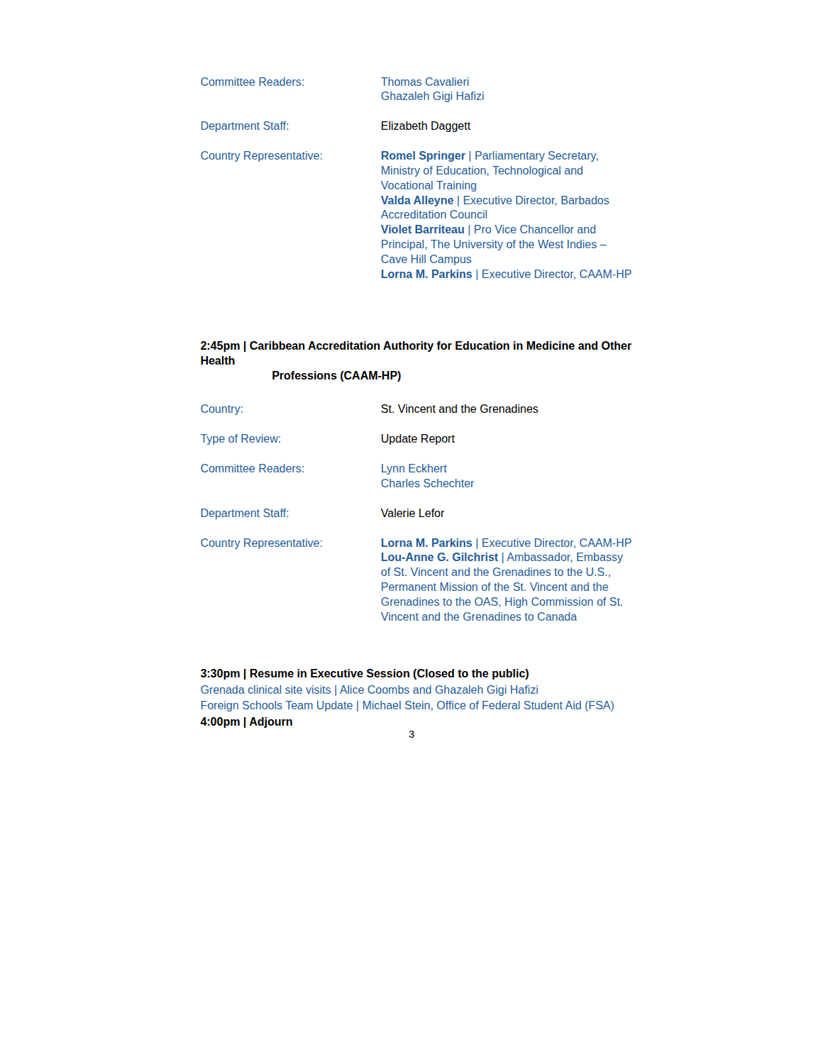| Committee Readers: | Thomas Cavalieri Ghazaleh Gigi Hafizi |
| Department Staff: | Elizabeth Daggett |
| Country Representative: | Romel Springer / Parliamentary Secretary, Ministry of Education, Technological and Vocational Training Valda Alleyne / Executive Director, Barbados Accreditation Council Violet Barriteau / Pro Vice Chancellor and Principal, The University of the West Indies – Cave Hill Campus Lorna M. Parkins / Executive Director, CAAM-HP |
2:45pm | Caribbean Accreditation Authority for Education in Medicine and Other Health Professions (CAAM-HP)
| Country: | St. Vincent and the Grenadines |
| Type of Review: | Update Report |
| Committee Readers: | Lynn Eckhert Charles Schechter |
| Department Staff: | Valerie Lefor |
| Country Representative: | Lorna M. Parkins / Executive Director, CAAM-HP Lou-Anne G. Gilchrist / Ambassador, Embassy of St. Vincent and the Grenadines to the U.S., Permanent Mission of the St. Vincent and the Grenadines to the OAS, High Commission of St. Vincent and the Grenadines to Canada |
3:30pm | Resume in Executive Session (Closed to the public)
Grenada clinical site visits | Alice Coombs and Ghazaleh Gigi Hafizi
Foreign Schools Team Update | Michael Stein, Office of Federal Student Aid (FSA)
4:00pm | Adjourn
3